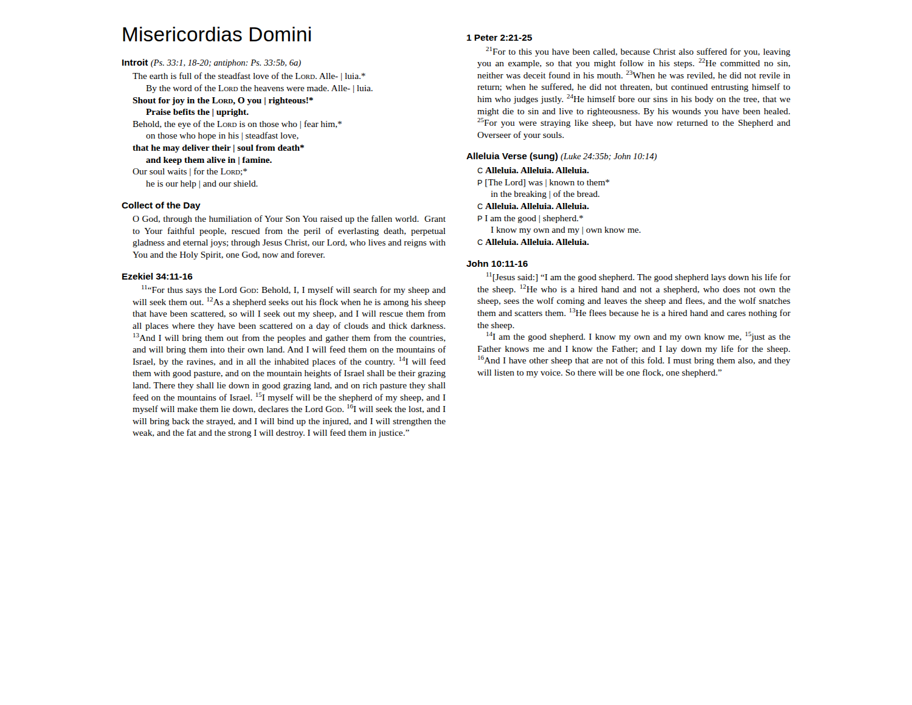Misericordias Domini
Introit (Ps. 33:1, 18-20; antiphon: Ps. 33:5b, 6a)
The earth is full of the steadfast love of the Lord. Alle- | luia.*
By the word of the Lord the heavens were made. Alle- | luia.
Shout for joy in the Lord, O you | righteous!*
Praise befits the | upright.
Behold, the eye of the Lord is on those who | fear him,*
on those who hope in his | steadfast love,
that he may deliver their | soul from death*
and keep them alive in | famine.
Our soul waits | for the Lord;*
he is our help | and our shield.
Collect of the Day
O God, through the humiliation of Your Son You raised up the fallen world. Grant to Your faithful people, rescued from the peril of everlasting death, perpetual gladness and eternal joys; through Jesus Christ, our Lord, who lives and reigns with You and the Holy Spirit, one God, now and forever.
Ezekiel 34:11-16
11“For thus says the Lord God: Behold, I, I myself will search for my sheep and will seek them out. 12As a shepherd seeks out his flock when he is among his sheep that have been scattered, so will I seek out my sheep, and I will rescue them from all places where they have been scattered on a day of clouds and thick darkness. 13And I will bring them out from the peoples and gather them from the countries, and will bring them into their own land. And I will feed them on the mountains of Israel, by the ravines, and in all the inhabited places of the country. 14I will feed them with good pasture, and on the mountain heights of Israel shall be their grazing land. There they shall lie down in good grazing land, and on rich pasture they shall feed on the mountains of Israel. 15I myself will be the shepherd of my sheep, and I myself will make them lie down, declares the Lord God. 16I will seek the lost, and I will bring back the strayed, and I will bind up the injured, and I will strengthen the weak, and the fat and the strong I will destroy. I will feed them in justice.”
1 Peter 2:21-25
21For to this you have been called, because Christ also suffered for you, leaving you an example, so that you might follow in his steps. 22He committed no sin, neither was deceit found in his mouth. 23When he was reviled, he did not revile in return; when he suffered, he did not threaten, but continued entrusting himself to him who judges justly. 24He himself bore our sins in his body on the tree, that we might die to sin and live to righteousness. By his wounds you have been healed. 25For you were straying like sheep, but have now returned to the Shepherd and Overseer of your souls.
Alleluia Verse (sung) (Luke 24:35b; John 10:14)
C Alleluia. Alleluia. Alleluia.
P [The Lord] was | known to them*
in the breaking | of the bread.
C Alleluia. Alleluia. Alleluia.
P I am the good | shepherd.*
I know my own and my | own know me.
C Alleluia. Alleluia. Alleluia.
John 10:11-16
11[Jesus said:] “I am the good shepherd. The good shepherd lays down his life for the sheep. 12He who is a hired hand and not a shepherd, who does not own the sheep, sees the wolf coming and leaves the sheep and flees, and the wolf snatches them and scatters them. 13He flees because he is a hired hand and cares nothing for the sheep.
14I am the good shepherd. I know my own and my own know me, 15just as the Father knows me and I know the Father; and I lay down my life for the sheep. 16And I have other sheep that are not of this fold. I must bring them also, and they will listen to my voice. So there will be one flock, one shepherd.”